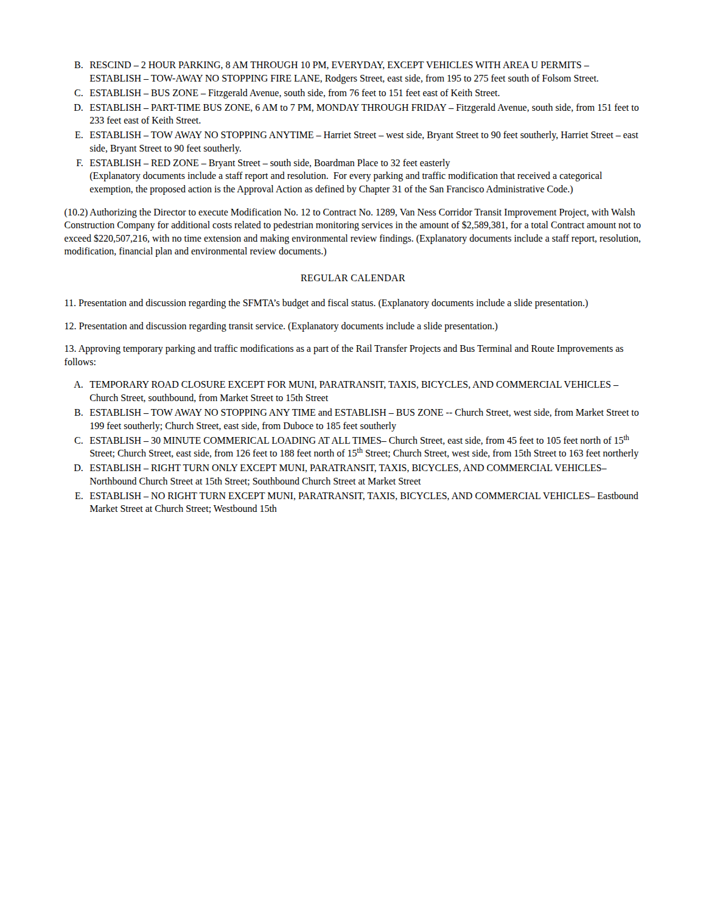RESCIND – 2 HOUR PARKING, 8 AM THROUGH 10 PM, EVERYDAY, EXCEPT VEHICLES WITH AREA U PERMITS – ESTABLISH – TOW-AWAY NO STOPPING FIRE LANE, Rodgers Street, east side, from 195 to 275 feet south of Folsom Street.
ESTABLISH – BUS ZONE – Fitzgerald Avenue, south side, from 76 feet to 151 feet east of Keith Street.
ESTABLISH – PART-TIME BUS ZONE, 6 AM to 7 PM, MONDAY THROUGH FRIDAY – Fitzgerald Avenue, south side, from 151 feet to 233 feet east of Keith Street.
ESTABLISH – TOW AWAY NO STOPPING ANYTIME – Harriet Street – west side, Bryant Street to 90 feet southerly, Harriet Street – east side, Bryant Street to 90 feet southerly.
ESTABLISH – RED ZONE – Bryant Street – south side, Boardman Place to 32 feet easterly (Explanatory documents include a staff report and resolution. For every parking and traffic modification that received a categorical exemption, the proposed action is the Approval Action as defined by Chapter 31 of the San Francisco Administrative Code.)
(10.2) Authorizing the Director to execute Modification No. 12 to Contract No. 1289, Van Ness Corridor Transit Improvement Project, with Walsh Construction Company for additional costs related to pedestrian monitoring services in the amount of $2,589,381, for a total Contract amount not to exceed $220,507,216, with no time extension and making environmental review findings. (Explanatory documents include a staff report, resolution, modification, financial plan and environmental review documents.)
REGULAR CALENDAR
11. Presentation and discussion regarding the SFMTA’s budget and fiscal status. (Explanatory documents include a slide presentation.)
12. Presentation and discussion regarding transit service. (Explanatory documents include a slide presentation.)
13. Approving temporary parking and traffic modifications as a part of the Rail Transfer Projects and Bus Terminal and Route Improvements as follows:
TEMPORARY ROAD CLOSURE EXCEPT FOR MUNI, PARATRANSIT, TAXIS, BICYCLES, AND COMMERCIAL VEHICLES – Church Street, southbound, from Market Street to 15th Street
ESTABLISH – TOW AWAY NO STOPPING ANY TIME and ESTABLISH – BUS ZONE -- Church Street, west side, from Market Street to 199 feet southerly; Church Street, east side, from Duboce to 185 feet southerly
ESTABLISH – 30 MINUTE COMMERICAL LOADING AT ALL TIMES– Church Street, east side, from 45 feet to 105 feet north of 15th Street; Church Street, east side, from 126 feet to 188 feet north of 15th Street; Church Street, west side, from 15th Street to 163 feet northerly
ESTABLISH – RIGHT TURN ONLY EXCEPT MUNI, PARATRANSIT, TAXIS, BICYCLES, AND COMMERCIAL VEHICLES– Northbound Church Street at 15th Street; Southbound Church Street at Market Street
ESTABLISH – NO RIGHT TURN EXCEPT MUNI, PARATRANSIT, TAXIS, BICYCLES, AND COMMERCIAL VEHICLES– Eastbound Market Street at Church Street; Westbound 15th